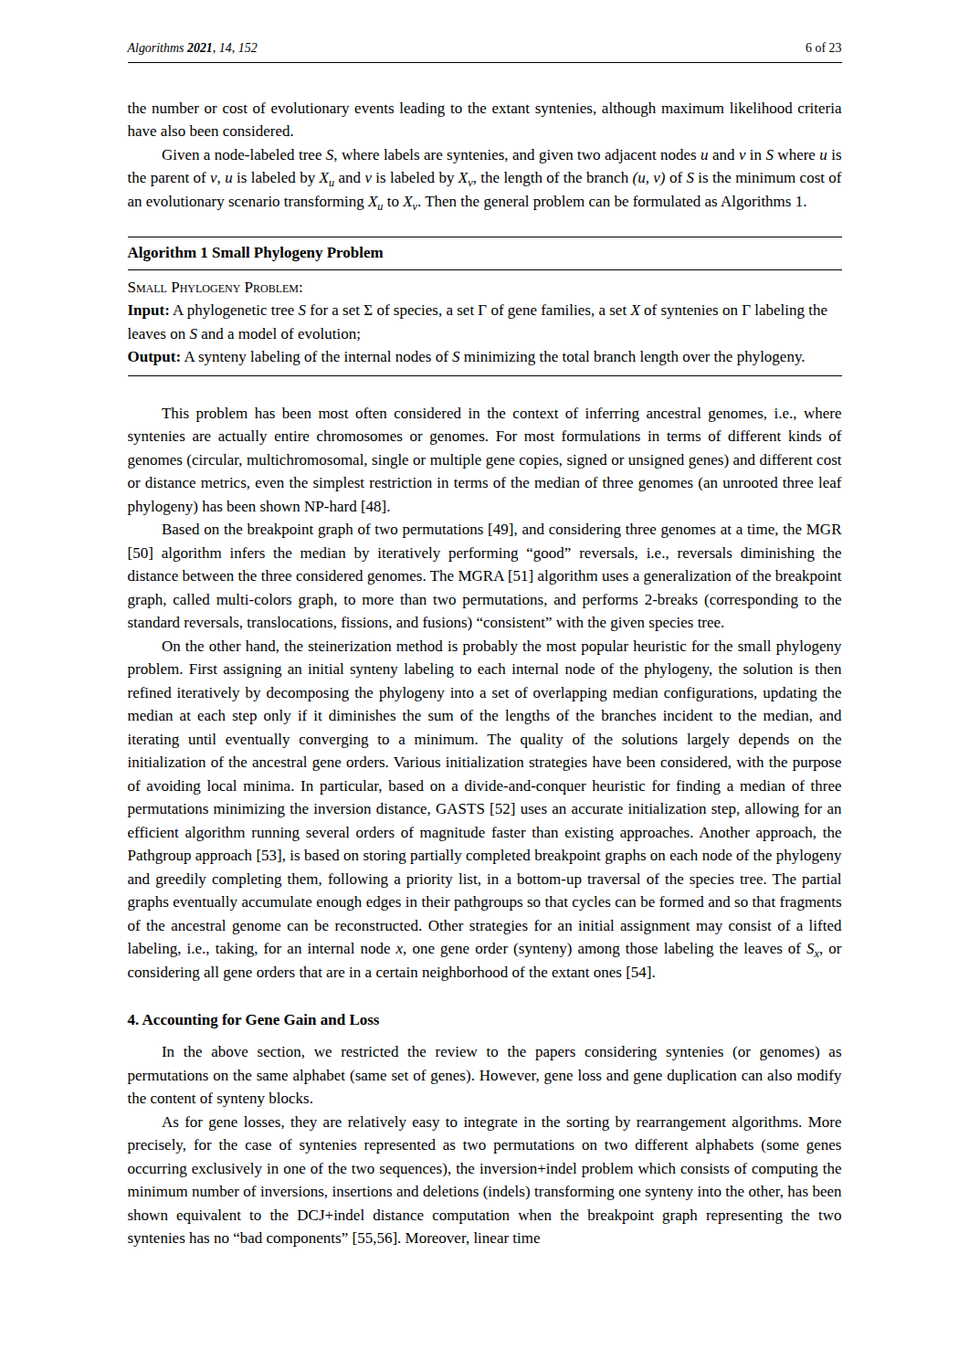Algorithms 2021, 14, 152 6 of 23
the number or cost of evolutionary events leading to the extant syntenies, although maximum likelihood criteria have also been considered.
Given a node-labeled tree S, where labels are syntenies, and given two adjacent nodes u and v in S where u is the parent of v, u is labeled by Xu and v is labeled by Xv, the length of the branch (u, v) of S is the minimum cost of an evolutionary scenario transforming Xu to Xv. Then the general problem can be formulated as Algorithms 1.
Algorithm 1 Small Phylogeny Problem
Small Phylogeny Problem:
Input: A phylogenetic tree S for a set Σ of species, a set Γ of gene families, a set X of syntenies on Γ labeling the leaves on S and a model of evolution;
Output: A synteny labeling of the internal nodes of S minimizing the total branch length over the phylogeny.
This problem has been most often considered in the context of inferring ancestral genomes, i.e., where syntenies are actually entire chromosomes or genomes. For most formulations in terms of different kinds of genomes (circular, multichromosomal, single or multiple gene copies, signed or unsigned genes) and different cost or distance metrics, even the simplest restriction in terms of the median of three genomes (an unrooted three leaf phylogeny) has been shown NP-hard [48].
Based on the breakpoint graph of two permutations [49], and considering three genomes at a time, the MGR [50] algorithm infers the median by iteratively performing “good” reversals, i.e., reversals diminishing the distance between the three considered genomes. The MGRA [51] algorithm uses a generalization of the breakpoint graph, called multi-colors graph, to more than two permutations, and performs 2-breaks (corresponding to the standard reversals, translocations, fissions, and fusions) “consistent” with the given species tree.
On the other hand, the steinerization method is probably the most popular heuristic for the small phylogeny problem. First assigning an initial synteny labeling to each internal node of the phylogeny, the solution is then refined iteratively by decomposing the phylogeny into a set of overlapping median configurations, updating the median at each step only if it diminishes the sum of the lengths of the branches incident to the median, and iterating until eventually converging to a minimum. The quality of the solutions largely depends on the initialization of the ancestral gene orders. Various initialization strategies have been considered, with the purpose of avoiding local minima. In particular, based on a divide-and-conquer heuristic for finding a median of three permutations minimizing the inversion distance, GASTS [52] uses an accurate initialization step, allowing for an efficient algorithm running several orders of magnitude faster than existing approaches. Another approach, the Pathgroup approach [53], is based on storing partially completed breakpoint graphs on each node of the phylogeny and greedily completing them, following a priority list, in a bottom-up traversal of the species tree. The partial graphs eventually accumulate enough edges in their pathgroups so that cycles can be formed and so that fragments of the ancestral genome can be reconstructed. Other strategies for an initial assignment may consist of a lifted labeling, i.e., taking, for an internal node x, one gene order (synteny) among those labeling the leaves of Sx, or considering all gene orders that are in a certain neighborhood of the extant ones [54].
4. Accounting for Gene Gain and Loss
In the above section, we restricted the review to the papers considering syntenies (or genomes) as permutations on the same alphabet (same set of genes). However, gene loss and gene duplication can also modify the content of synteny blocks.
As for gene losses, they are relatively easy to integrate in the sorting by rearrangement algorithms. More precisely, for the case of syntenies represented as two permutations on two different alphabets (some genes occurring exclusively in one of the two sequences), the inversion+indel problem which consists of computing the minimum number of inversions, insertions and deletions (indels) transforming one synteny into the other, has been shown equivalent to the DCJ+indel distance computation when the breakpoint graph representing the two syntenies has no “bad components” [55,56]. Moreover, linear time